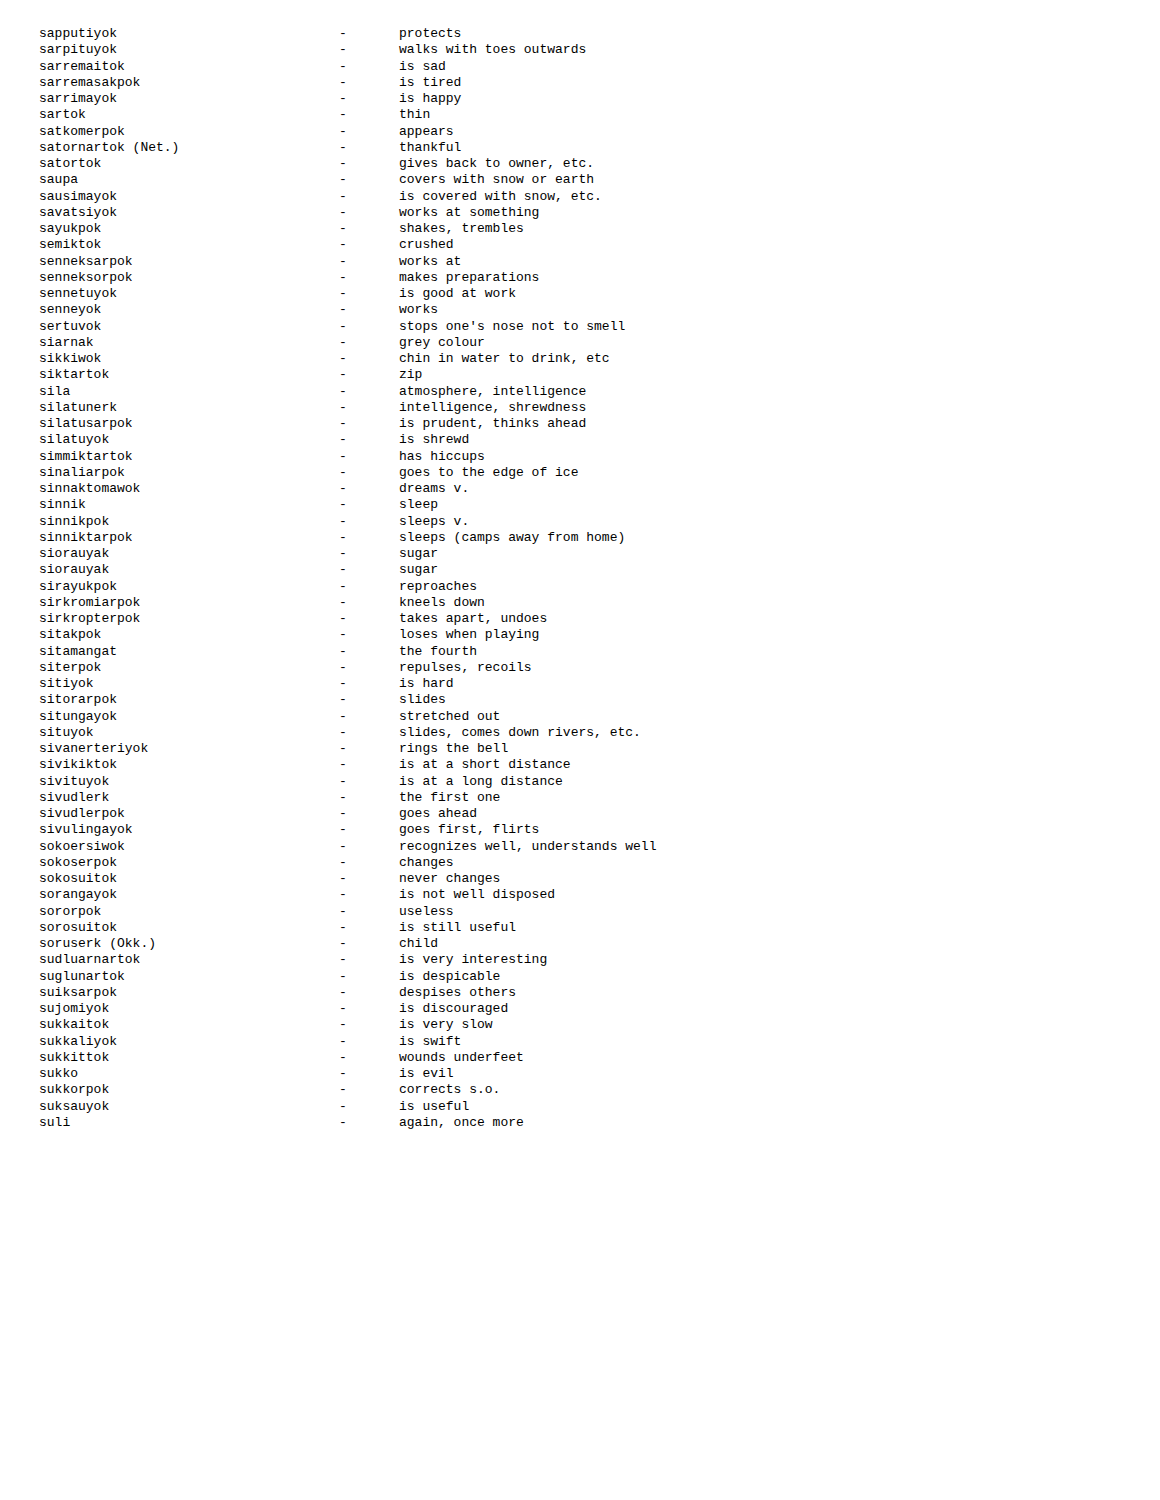| sapputiyok | - | protects |
| sarpituyok | - | walks with toes outwards |
| sarremaitok | - | is sad |
| sarremasakpok | - | is tired |
| sarrimayok | - | is happy |
| sartok | - | thin |
| satkomerpok | - | appears |
| satornartok (Net.) | - | thankful |
| satortok | - | gives back to owner, etc. |
| saupa | - | covers with snow or earth |
| sausimayok | - | is covered with snow, etc. |
| savatsiyok | - | works at something |
| sayukpok | - | shakes, trembles |
| semiktok | - | crushed |
| senneksarpok | - | works at |
| senneksorpok | - | makes preparations |
| sennetuyok | - | is good at work |
| senneyok | - | works |
| sertuvok | - | stops one's nose not to smell |
| siarnak | - | grey colour |
| sikkiwok | - | chin in water to drink, etc |
| siktartok | - | zip |
| sila | - | atmosphere, intelligence |
| silatunerk | - | intelligence, shrewdness |
| silatusarpok | - | is prudent, thinks ahead |
| silatuyok | - | is shrewd |
| simmiktartok | - | has hiccups |
| sinaliarpok | - | goes to the edge of ice |
| sinnaktomawok | - | dreams v. |
| sinnik | - | sleep |
| sinnikpok | - | sleeps v. |
| sinniktarpok | - | sleeps (camps away from home) |
| siorauyak | - | sugar |
| siorauyak | - | sugar |
| sirayukpok | - | reproaches |
| sirkromiarpok | - | kneels down |
| sirkropterpok | - | takes apart, undoes |
| sitakpok | - | loses when playing |
| sitamangat | - | the fourth |
| siterpok | - | repulses, recoils |
| sitiyok | - | is hard |
| sitorarpok | - | slides |
| situngayok | - | stretched out |
| situyok | - | slides, comes down rivers, etc. |
| sivanerteriyok | - | rings the bell |
| sivikiktok | - | is at a short distance |
| sivituyok | - | is at a long distance |
| sivudlerk | - | the first one |
| sivudlerpok | - | goes ahead |
| sivulingayok | - | goes first, flirts |
| sokoersiwok | - | recognizes well, understands well |
| sokoserpok | - | changes |
| sokosuitok | - | never changes |
| sorangayok | - | is not well disposed |
| sororpok | - | useless |
| sorosuitok | - | is still useful |
| soruserk (Okk.) | - | child |
| sudluarnartok | - | is very interesting |
| suglunartok | - | is despicable |
| suiksarpok | - | despises others |
| sujomiyok | - | is discouraged |
| sukkaitok | - | is very slow |
| sukkaliyok | - | is swift |
| sukkittok | - | wounds underfeet |
| sukko | - | is evil |
| sukkorpok | - | corrects s.o. |
| suksauyok | - | is useful |
| suli | - | again, once more |